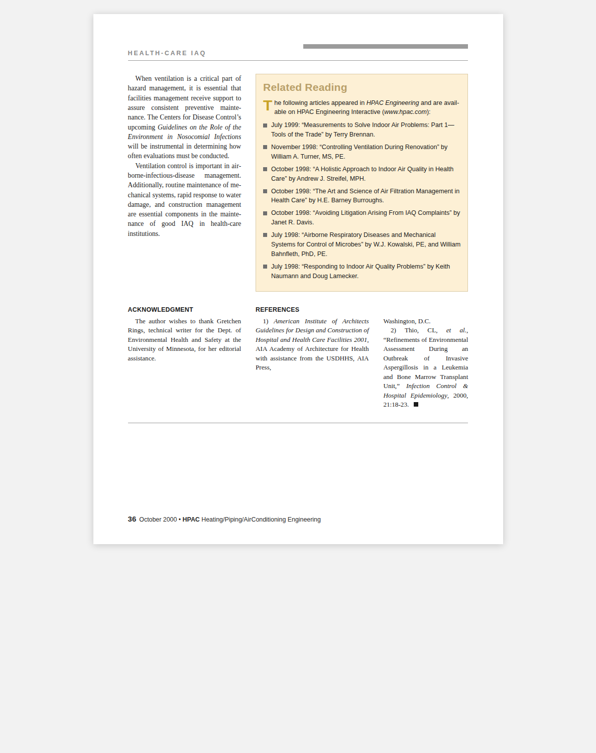Health-Care IAQ
When ventilation is a critical part of hazard management, it is essential that facilities management receive support to assure consistent preventive maintenance. The Centers for Disease Control’s upcoming Guidelines on the Role of the Environment in Nosocomial Infections will be instrumental in determining how often evaluations must be conducted.
Ventilation control is important in airborne-infectious-disease management. Additionally, routine maintenance of mechanical systems, rapid response to water damage, and construction management are essential components in the maintenance of good IAQ in health-care institutions.
Related Reading
The following articles appeared in HPAC Engineering and are available on HPAC Engineering Interactive (www.hpac.com):
July 1999: “Measurements to Solve Indoor Air Problems: Part 1—Tools of the Trade” by Terry Brennan.
November 1998: “Controlling Ventilation During Renovation” by William A. Turner, MS, PE.
October 1998: “A Holistic Approach to Indoor Air Quality in Health Care” by Andrew J. Streifel, MPH.
October 1998: “The Art and Science of Air Filtration Management in Health Care” by H.E. Barney Burroughs.
October 1998: “Avoiding Litigation Arising From IAQ Complaints” by Janet R. Davis.
July 1998: “Airborne Respiratory Diseases and Mechanical Systems for Control of Microbes” by W.J. Kowalski, PE, and William Bahnfleth, PhD, PE.
July 1998: “Responding to Indoor Air Quality Problems” by Keith Naumann and Doug Lamecker.
Acknowledgment
The author wishes to thank Gretchen Rings, technical writer for the Dept. of Environmental Health and Safety at the University of Minnesota, for her editorial assistance.
References
1) American Institute of Architects Guidelines for Design and Construction of Hospital and Health Care Facilities 2001, AIA Academy of Architecture for Health with assistance from the USDHHS, AIA Press,
References
Washington, D.C.
2) Thio, CL, et al., “Refinements of Environmental Assessment During an Outbreak of Invasive Aspergillosis in a Leukemia and Bone Marrow Transplant Unit,” Infection Control & Hospital Epidemiology, 2000, 21:18-23.
36 October 2000 • HPAC Heating/Piping/AirConditioning Engineering